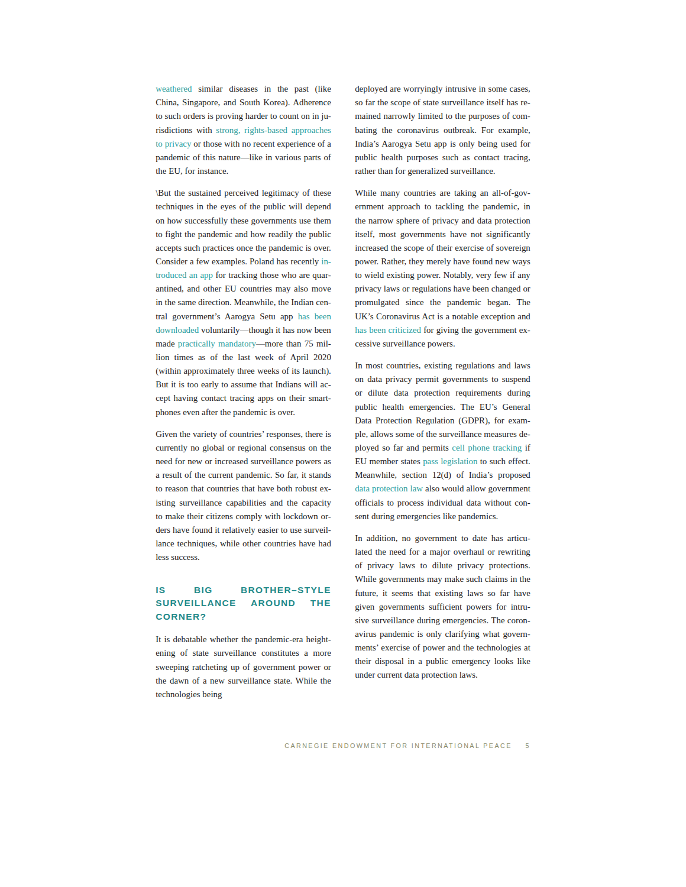weathered similar diseases in the past (like China, Singapore, and South Korea). Adherence to such orders is proving harder to count on in jurisdictions with strong, rights-based approaches to privacy or those with no recent experience of a pandemic of this nature—like in various parts of the EU, for instance.
\But the sustained perceived legitimacy of these techniques in the eyes of the public will depend on how successfully these governments use them to fight the pandemic and how readily the public accepts such practices once the pandemic is over. Consider a few examples. Poland has recently introduced an app for tracking those who are quarantined, and other EU countries may also move in the same direction. Meanwhile, the Indian central government’s Aarogya Setu app has been downloaded voluntarily—though it has now been made practically mandatory—more than 75 million times as of the last week of April 2020 (within approximately three weeks of its launch). But it is too early to assume that Indians will accept having contact tracing apps on their smartphones even after the pandemic is over.
Given the variety of countries’ responses, there is currently no global or regional consensus on the need for new or increased surveillance powers as a result of the current pandemic. So far, it stands to reason that countries that have both robust existing surveillance capabilities and the capacity to make their citizens comply with lockdown orders have found it relatively easier to use surveillance techniques, while other countries have had less success.
Is Big Brother–Style Surveillance Around the Corner?
It is debatable whether the pandemic-era heightening of state surveillance constitutes a more sweeping ratcheting up of government power or the dawn of a new surveillance state. While the technologies being
deployed are worryingly intrusive in some cases, so far the scope of state surveillance itself has remained narrowly limited to the purposes of combating the coronavirus outbreak. For example, India’s Aarogya Setu app is only being used for public health purposes such as contact tracing, rather than for generalized surveillance.
While many countries are taking an all-of-government approach to tackling the pandemic, in the narrow sphere of privacy and data protection itself, most governments have not significantly increased the scope of their exercise of sovereign power. Rather, they merely have found new ways to wield existing power. Notably, very few if any privacy laws or regulations have been changed or promulgated since the pandemic began. The UK’s Coronavirus Act is a notable exception and has been criticized for giving the government excessive surveillance powers.
In most countries, existing regulations and laws on data privacy permit governments to suspend or dilute data protection requirements during public health emergencies. The EU’s General Data Protection Regulation (GDPR), for example, allows some of the surveillance measures deployed so far and permits cell phone tracking if EU member states pass legislation to such effect. Meanwhile, section 12(d) of India’s proposed data protection law also would allow government officials to process individual data without consent during emergencies like pandemics.
In addition, no government to date has articulated the need for a major overhaul or rewriting of privacy laws to dilute privacy protections. While governments may make such claims in the future, it seems that existing laws so far have given governments sufficient powers for intrusive surveillance during emergencies. The coronavirus pandemic is only clarifying what governments’ exercise of power and the technologies at their disposal in a public emergency looks like under current data protection laws.
Carnegie Endowment for International Peace 5